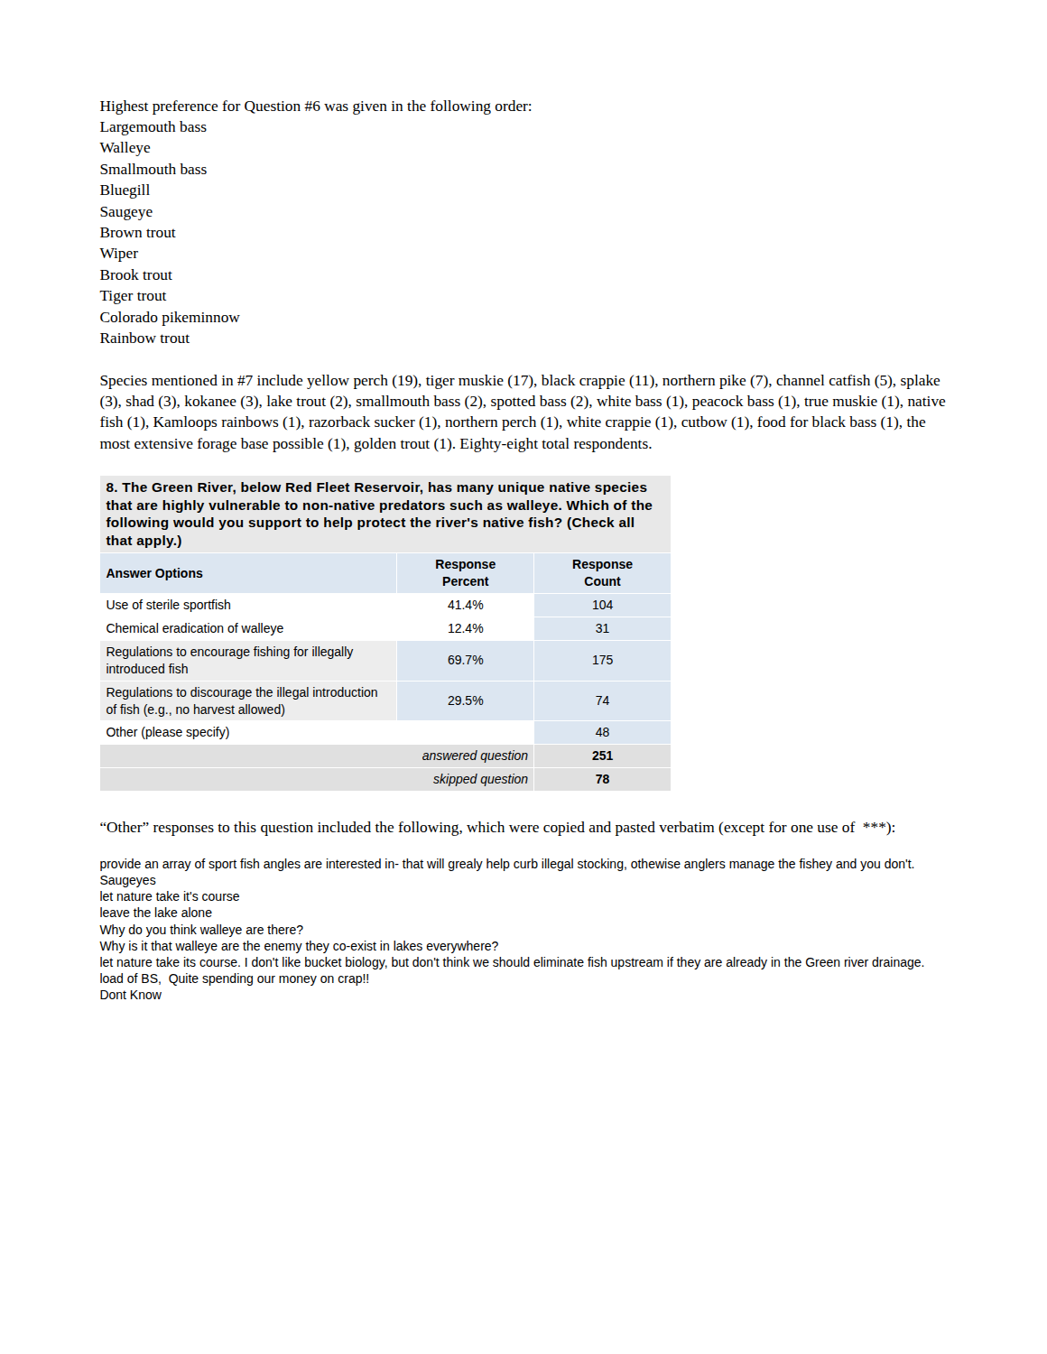Highest preference for Question #6 was given in the following order:
Largemouth bass
Walleye
Smallmouth bass
Bluegill
Saugeye
Brown trout
Wiper
Brook trout
Tiger trout
Colorado pikeminnow
Rainbow trout
Species mentioned in #7 include yellow perch (19), tiger muskie (17), black crappie (11), northern pike (7), channel catfish (5), splake (3), shad (3), kokanee (3), lake trout (2), smallmouth bass (2), spotted bass (2), white bass (1), peacock bass (1), true muskie (1), native fish (1), Kamloops rainbows (1), razorback sucker (1), northern perch (1), white crappie (1), cutbow (1), food for black bass (1), the most extensive forage base possible (1), golden trout (1). Eighty-eight total respondents.
| 8. The Green River, below Red Fleet Reservoir, has many unique native species that are highly vulnerable to non-native predators such as walleye. Which of the following would you support to help protect the river's native fish? (Check all that apply.) |
| Answer Options | Response Percent | Response Count |
| Use of sterile sportfish | 41.4% | 104 |
| Chemical eradication of walleye | 12.4% | 31 |
| Regulations to encourage fishing for illegally introduced fish | 69.7% | 175 |
| Regulations to discourage the illegal introduction of fish (e.g., no harvest allowed) | 29.5% | 74 |
| Other (please specify) | | 48 |
| answered question | 251 |
| skipped question | 78 |
“Other” responses to this question included the following, which were copied and pasted verbatim (except for one use of ***):
provide an array of sport fish angles are interested in- that will grealy help curb illegal stocking, othewise anglers manage the fishey and you don't.
Saugeyes
let nature take it's course
leave the lake alone
Why do you think walleye are there?
Why is it that walleye are the enemy they co-exist in lakes everywhere?
let nature take its course. I don't like bucket biology, but don't think we should eliminate fish upstream if they are already in the Green river drainage.
load of BS, Quite spending our money on crap!!
Dont Know